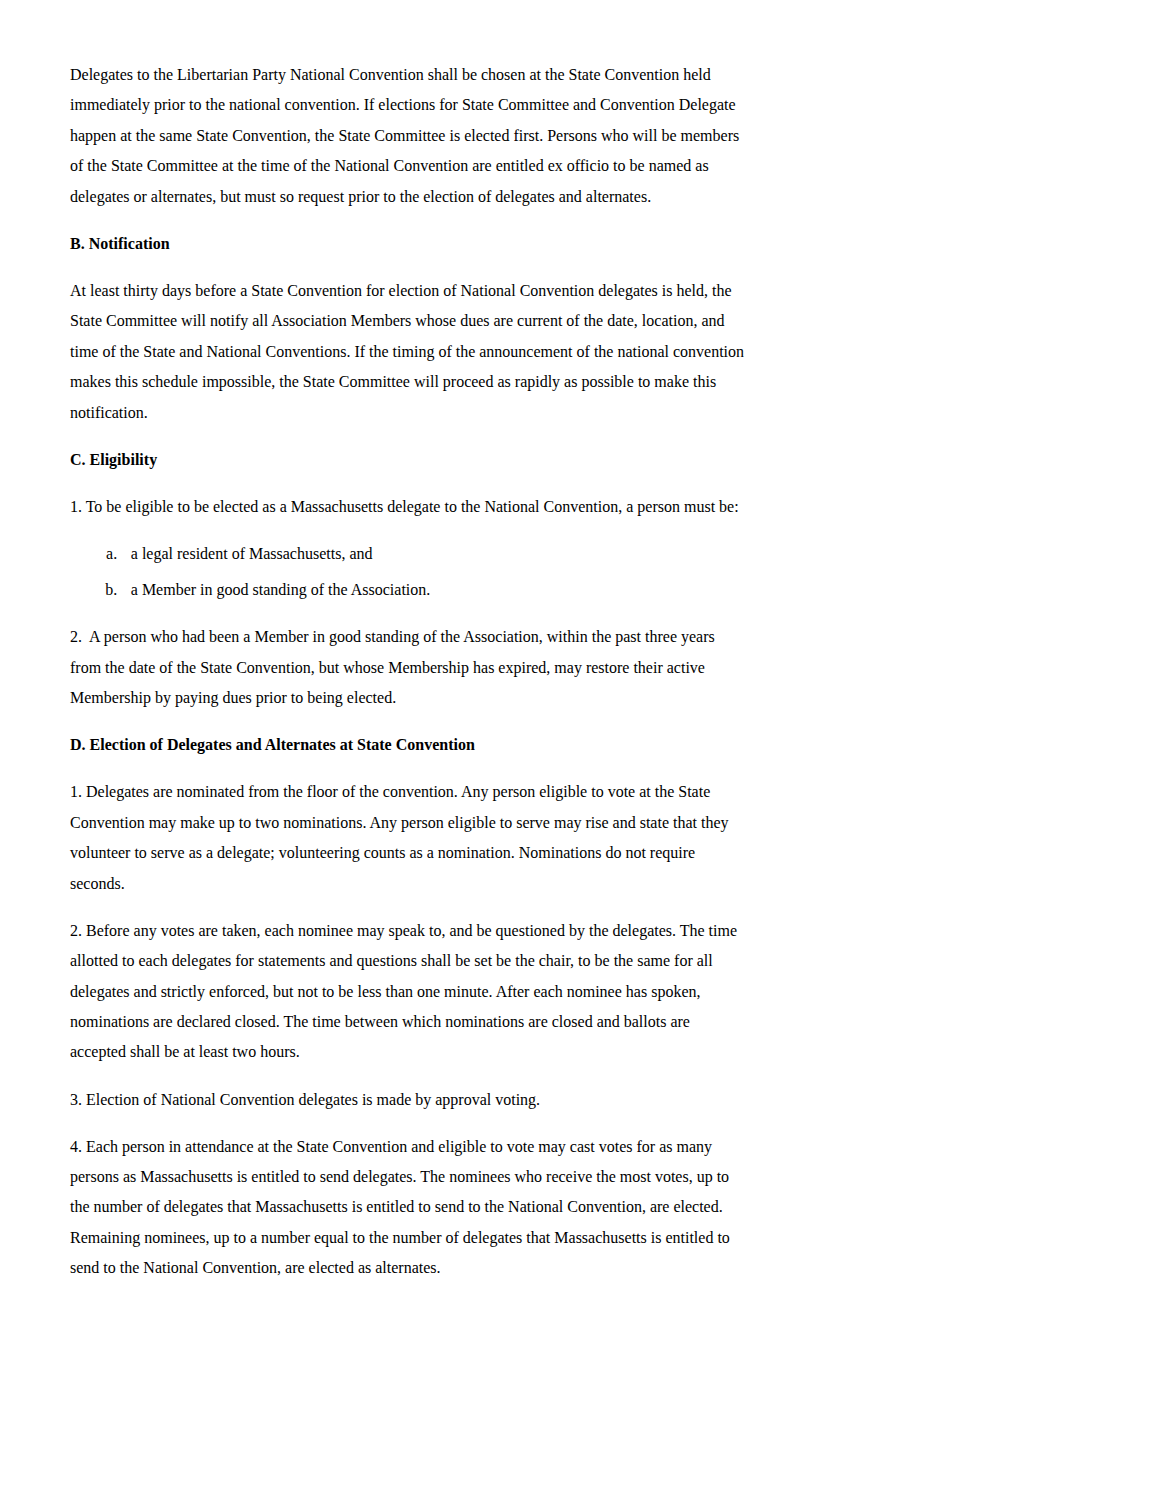Delegates to the Libertarian Party National Convention shall be chosen at the State Convention held immediately prior to the national convention. If elections for State Committee and Convention Delegate happen at the same State Convention, the State Committee is elected first. Persons who will be members of the State Committee at the time of the National Convention are entitled ex officio to be named as delegates or alternates, but must so request prior to the election of delegates and alternates.
B. Notification
At least thirty days before a State Convention for election of National Convention delegates is held, the State Committee will notify all Association Members whose dues are current of the date, location, and time of the State and National Conventions. If the timing of the announcement of the national convention makes this schedule impossible, the State Committee will proceed as rapidly as possible to make this notification.
C. Eligibility
1. To be eligible to be elected as a Massachusetts delegate to the National Convention, a person must be:
a legal resident of Massachusetts, and
a Member in good standing of the Association.
2. A person who had been a Member in good standing of the Association, within the past three years from the date of the State Convention, but whose Membership has expired, may restore their active Membership by paying dues prior to being elected.
D. Election of Delegates and Alternates at State Convention
1. Delegates are nominated from the floor of the convention. Any person eligible to vote at the State Convention may make up to two nominations. Any person eligible to serve may rise and state that they volunteer to serve as a delegate; volunteering counts as a nomination. Nominations do not require seconds.
2. Before any votes are taken, each nominee may speak to, and be questioned by the delegates. The time allotted to each delegates for statements and questions shall be set be the chair, to be the same for all delegates and strictly enforced, but not to be less than one minute. After each nominee has spoken, nominations are declared closed. The time between which nominations are closed and ballots are accepted shall be at least two hours.
3. Election of National Convention delegates is made by approval voting.
4. Each person in attendance at the State Convention and eligible to vote may cast votes for as many persons as Massachusetts is entitled to send delegates. The nominees who receive the most votes, up to the number of delegates that Massachusetts is entitled to send to the National Convention, are elected. Remaining nominees, up to a number equal to the number of delegates that Massachusetts is entitled to send to the National Convention, are elected as alternates.